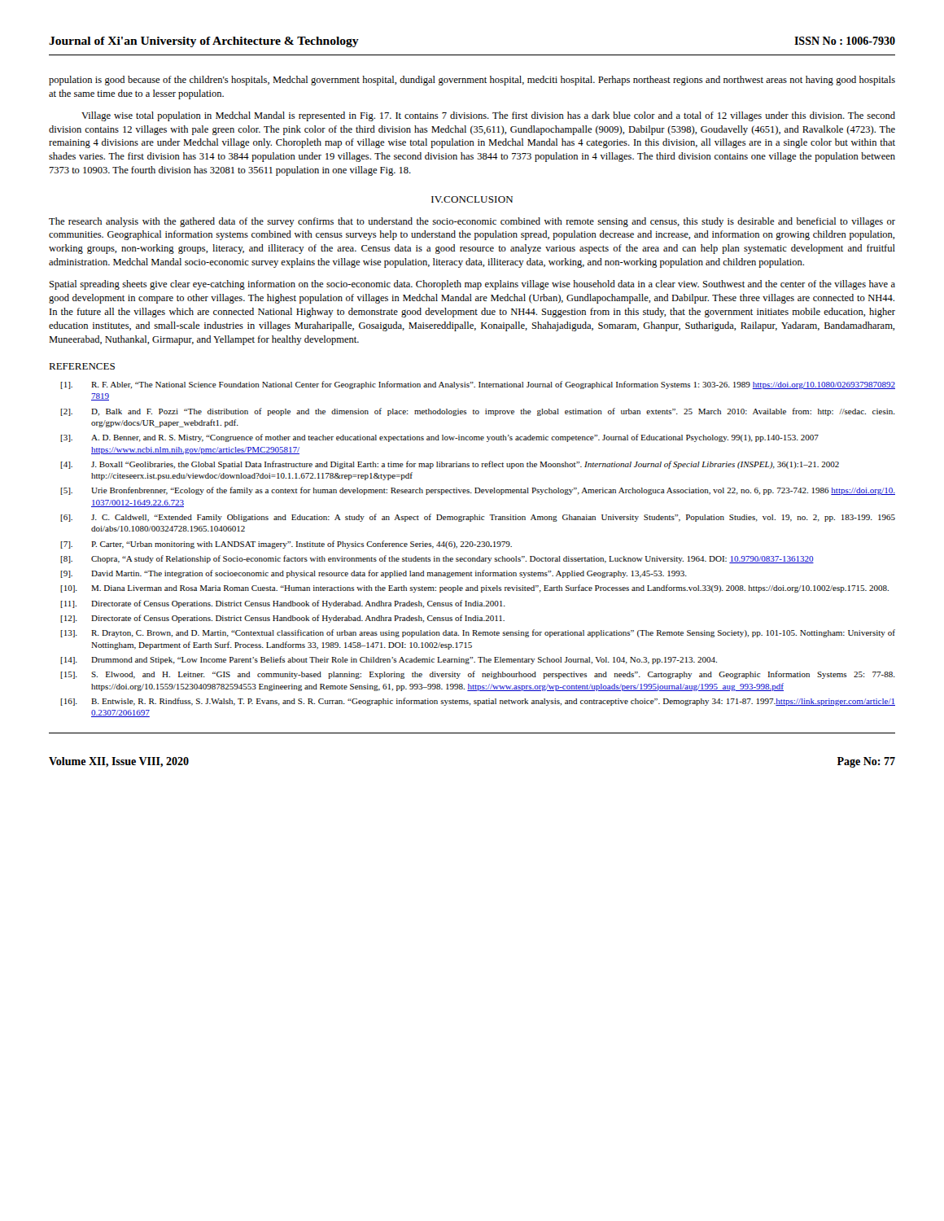Journal of Xi'an University of Architecture & Technology ISSN No : 1006-7930
population is good because of the children's hospitals, Medchal government hospital, dundigal government hospital, medciti hospital. Perhaps northeast regions and northwest areas not having good hospitals at the same time due to a lesser population.
Village wise total population in Medchal Mandal is represented in Fig. 17. It contains 7 divisions. The first division has a dark blue color and a total of 12 villages under this division. The second division contains 12 villages with pale green color. The pink color of the third division has Medchal (35,611), Gundlapochampalle (9009), Dabilpur (5398), Goudavelly (4651), and Ravalkole (4723). The remaining 4 divisions are under Medchal village only. Choropleth map of village wise total population in Medchal Mandal has 4 categories. In this division, all villages are in a single color but within that shades varies. The first division has 314 to 3844 population under 19 villages. The second division has 3844 to 7373 population in 4 villages. The third division contains one village the population between 7373 to 10903. The fourth division has 32081 to 35611 population in one village Fig. 18.
IV.CONCLUSION
The research analysis with the gathered data of the survey confirms that to understand the socio-economic combined with remote sensing and census, this study is desirable and beneficial to villages or communities. Geographical information systems combined with census surveys help to understand the population spread, population decrease and increase, and information on growing children population, working groups, non-working groups, literacy, and illiteracy of the area. Census data is a good resource to analyze various aspects of the area and can help plan systematic development and fruitful administration. Medchal Mandal socio-economic survey explains the village wise population, literacy data, illiteracy data, working, and non-working population and children population.
Spatial spreading sheets give clear eye-catching information on the socio-economic data. Choropleth map explains village wise household data in a clear view. Southwest and the center of the villages have a good development in compare to other villages. The highest population of villages in Medchal Mandal are Medchal (Urban), Gundlapochampalle, and Dabilpur. These three villages are connected to NH44. In the future all the villages which are connected National Highway to demonstrate good development due to NH44. Suggestion from in this study, that the government initiates mobile education, higher education institutes, and small-scale industries in villages Muraharipalle, Gosaiguda, Maisereddipalle, Konaipalle, Shahajadiguda, Somaram, Ghanpur, Suthariguda, Railapur, Yadaram, Bandamadharam, Muneerabad, Nuthankal, Girmapur, and Yellampet for healthy development.
REFERENCES
R. F. Abler, “The National Science Foundation National Center for Geographic Information and Analysis”. International Journal of Geographical Information Systems 1: 303-26. 1989 https://doi.org/10.1080/02693798708927819
D, Balk and F. Pozzi “The distribution of people and the dimension of place: methodologies to improve the global estimation of urban extents”. 25 March 2010: Available from: http: //sedac. ciesin. org/gpw/docs/UR_paper_webdraft1. pdf.
A. D. Benner, and R. S. Mistry, “Congruence of mother and teacher educational expectations and low-income youth’s academic competence”. Journal of Educational Psychology. 99(1), pp.140-153. 2007https://www.ncbi.nlm.nih.gov/pmc/articles/PMC2905817/
J. Boxall “Geolibraries, the Global Spatial Data Infrastructure and Digital Earth: a time for map librarians to reflect upon the Moonshot”. International Journal of Special Libraries (INSPEL), 36(1):1–21. 2002http://citeseerx.ist.psu.edu/viewdoc/download?doi=10.1.1.672.1178&rep=rep1&type=pdf
Urie Bronfenbrenner, “Ecology of the family as a context for human development: Research perspectives. Developmental Psychology”, American Archologuca Association, vol 22, no. 6, pp. 723-742. 1986 https://doi.org/10.1037/0012-1649.22.6.723
J. C. Caldwell, “Extended Family Obligations and Education: A study of an Aspect of Demographic Transition Among Ghanaian University Students”, Population Studies, vol. 19, no. 2, pp. 183-199. 1965 doi/abs/10.1080/00324728.1965.10406012
P. Carter, “Urban monitoring with LANDSAT imagery”. Institute of Physics Conference Series, 44(6), 220-230. 1979.
Chopra, “A study of Relationship of Socio-economic factors with environments of the students in the secondary schools”. Doctoral dissertation, Lucknow University. 1964. DOI: 10.9790/0837-1361320
David Martin. “The integration of socioeconomic and physical resource data for applied land management information systems”. Applied Geography. 13,45-53. 1993.
M. Diana Liverman and Rosa Maria Roman Cuesta. “Human interactions with the Earth system: people and pixels revisited”, Earth Surface Processes and Landforms.vol.33(9). 2008. https://doi.org/10.1002/esp.1715. 2008.
Directorate of Census Operations. District Census Handbook of Hyderabad. Andhra Pradesh, Census of India.2001.
Directorate of Census Operations. District Census Handbook of Hyderabad. Andhra Pradesh, Census of India.2011.
R. Drayton, C. Brown, and D. Martin, “Contextual classification of urban areas using population data. In Remote sensing for operational applications” (The Remote Sensing Society), pp. 101-105. Nottingham: University of Nottingham, Department of Earth Surf. Process. Landforms 33, 1989. 1458–1471. DOI: 10.1002/esp.1715
Drummond and Stipek, “Low Income Parent’s Beliefs about Their Role in Children’s Academic Learning”. The Elementary School Journal, Vol. 104, No.3, pp.197-213. 2004.
S. Elwood, and H. Leitner. “GIS and community-based planning: Exploring the diversity of neighbourhood perspectives and needs”. Cartography and Geographic Information Systems 25: 77-88. https://doi.org/10.1559/152304098782594553 Engineering and Remote Sensing, 61, pp. 993–998. 1998. https://www.asprs.org/wp-content/uploads/pers/1995journal/aug/1995_aug_993-998.pdf
B. Entwisle, R. R. Rindfuss, S. J.Walsh, T. P. Evans, and S. R. Curran. “Geographic information systems, spatial network analysis, and contraceptive choice”. Demography 34: 171-87. 1997.https://link.springer.com/article/10.2307/2061697
Volume XII, Issue VIII, 2020 Page No: 77